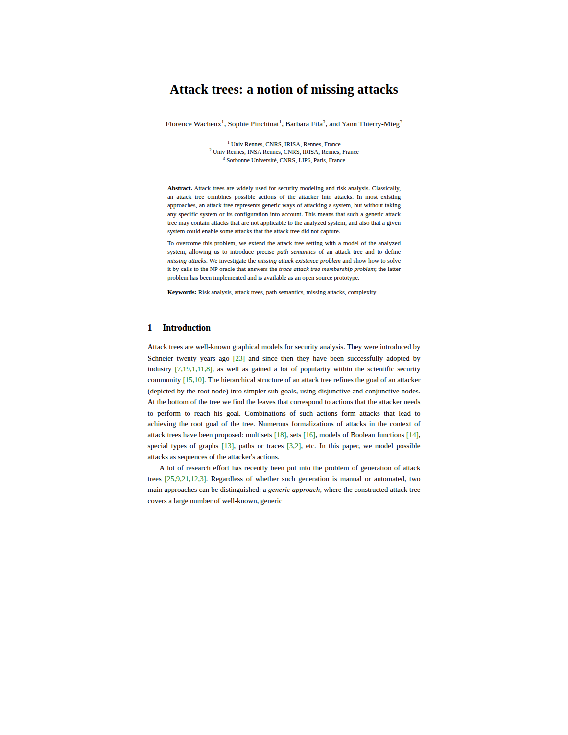Attack trees: a notion of missing attacks
Florence Wacheux1, Sophie Pinchinat1, Barbara Fila2, and Yann Thierry-Mieg3
1 Univ Rennes, CNRS, IRISA, Rennes, France
2 Univ Rennes, INSA Rennes, CNRS, IRISA, Rennes, France
3 Sorbonne Université, CNRS, LIP6, Paris, France
Abstract. Attack trees are widely used for security modeling and risk analysis. Classically, an attack tree combines possible actions of the attacker into attacks. In most existing approaches, an attack tree represents generic ways of attacking a system, but without taking any specific system or its configuration into account. This means that such a generic attack tree may contain attacks that are not applicable to the analyzed system, and also that a given system could enable some attacks that the attack tree did not capture.
To overcome this problem, we extend the attack tree setting with a model of the analyzed system, allowing us to introduce precise path semantics of an attack tree and to define missing attacks. We investigate the missing attack existence problem and show how to solve it by calls to the NP oracle that answers the trace attack tree membership problem; the latter problem has been implemented and is available as an open source prototype.
Keywords: Risk analysis, attack trees, path semantics, missing attacks, complexity
1 Introduction
Attack trees are well-known graphical models for security analysis. They were introduced by Schneier twenty years ago [23] and since then they have been successfully adopted by industry [7,19,1,11,8], as well as gained a lot of popularity within the scientific security community [15,10]. The hierarchical structure of an attack tree refines the goal of an attacker (depicted by the root node) into simpler sub-goals, using disjunctive and conjunctive nodes. At the bottom of the tree we find the leaves that correspond to actions that the attacker needs to perform to reach his goal. Combinations of such actions form attacks that lead to achieving the root goal of the tree. Numerous formalizations of attacks in the context of attack trees have been proposed: multisets [18], sets [16], models of Boolean functions [14], special types of graphs [13], paths or traces [3,2], etc. In this paper, we model possible attacks as sequences of the attacker's actions.
A lot of research effort has recently been put into the problem of generation of attack trees [25,9,21,12,3]. Regardless of whether such generation is manual or automated, two main approaches can be distinguished: a generic approach, where the constructed attack tree covers a large number of well-known, generic